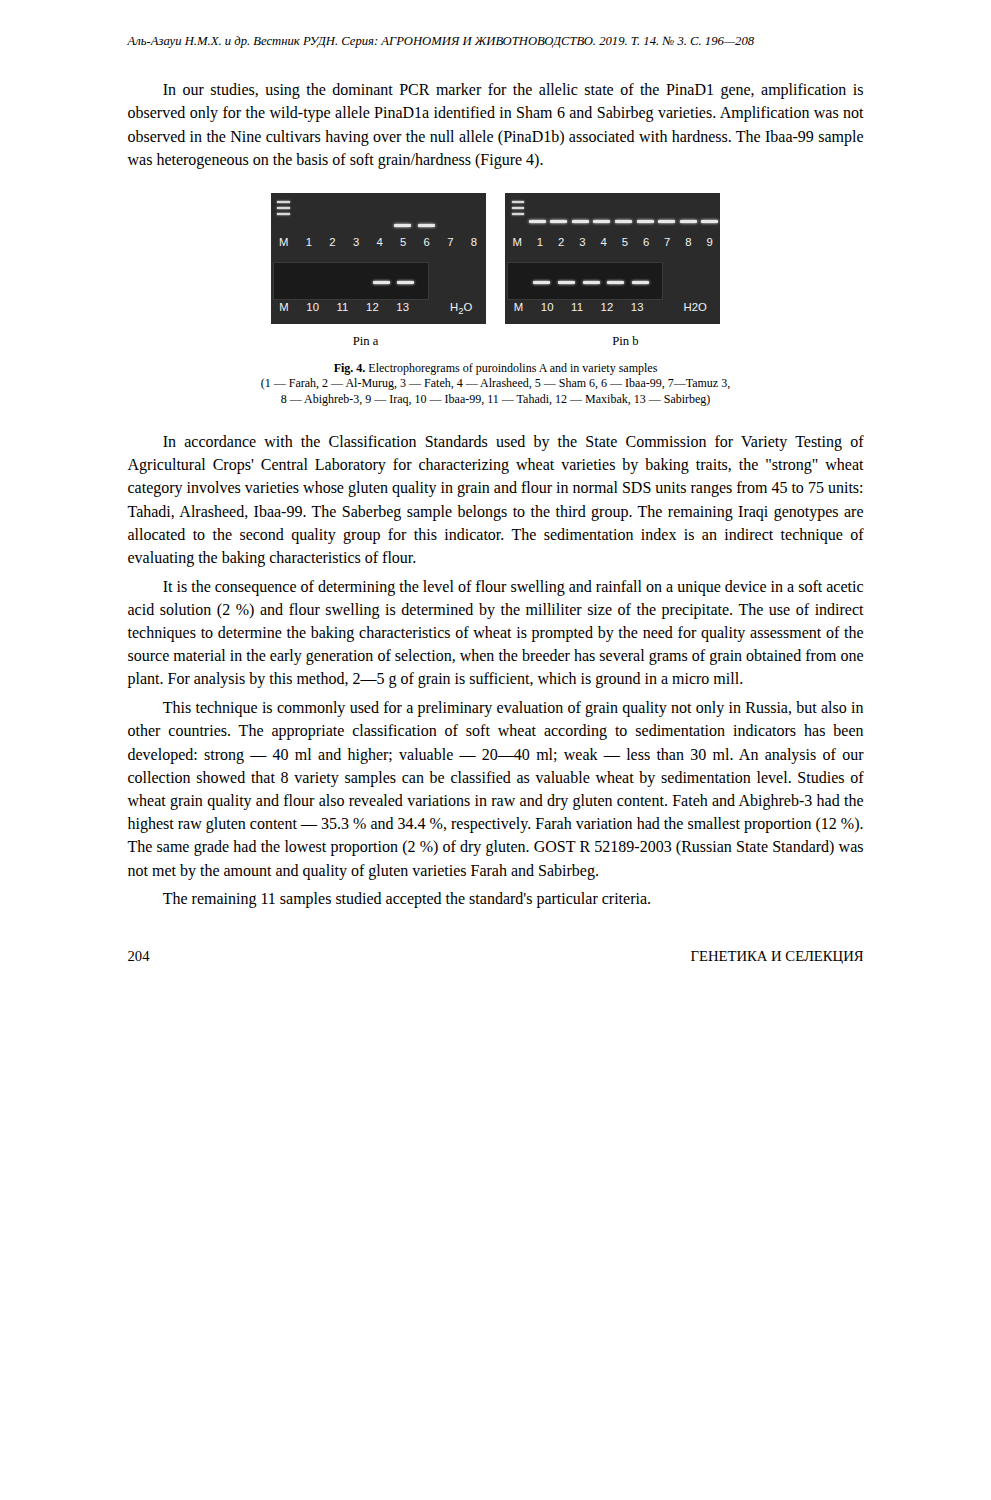Аль-Азауи Н.М.Х. и др. Вестник РУДН. Серия: АГРОНОМИЯ И ЖИВОТНОВОДСТВО. 2019. Т. 14. № 3. С. 196—208
In our studies, using the dominant PCR marker for the allelic state of the PinaD1 gene, amplification is observed only for the wild-type allele PinaD1a identified in Sham 6 and Sabirbeg varieties. Amplification was not observed in the Nine cultivars having over the null allele (PinaD1b) associated with hardness. The Ibaa-99 sample was heterogeneous on the basis of soft grain/hardness (Figure 4).
M 12345678
M 10111213
H2O
M 123456789
M 10111213
H2O
Pin a
Pin b
Fig. 4. Electrophoregrams of puroindolins A and in variety samples
(1 — Farah, 2 — Al-Murug, 3 — Fateh, 4 — Alrasheed, 5 — Sham 6, 6 — Ibaa-99, 7—Tamuz 3,
8 — Abighreb-3, 9 — Iraq, 10 — Ibaa-99, 11 — Tahadi, 12 — Maxibak, 13 — Sabirbeg)
In accordance with the Classification Standards used by the State Commission for Variety Testing of Agricultural Crops' Central Laboratory for characterizing wheat varieties by baking traits, the "strong" wheat category involves varieties whose gluten quality in grain and flour in normal SDS units ranges from 45 to 75 units: Tahadi, Alrasheed, Ibaa-99. The Saberbeg sample belongs to the third group. The remaining Iraqi genotypes are allocated to the second quality group for this indicator. The sedimentation index is an indirect technique of evaluating the baking characteristics of flour.
It is the consequence of determining the level of flour swelling and rainfall on a unique device in a soft acetic acid solution (2 %) and flour swelling is determined by the milliliter size of the precipitate. The use of indirect techniques to determine the baking characteristics of wheat is prompted by the need for quality assessment of the source material in the early generation of selection, when the breeder has several grams of grain obtained from one plant. For analysis by this method, 2—5 g of grain is sufficient, which is ground in a micro mill.
This technique is commonly used for a preliminary evaluation of grain quality not only in Russia, but also in other countries. The appropriate classification of soft wheat according to sedimentation indicators has been developed: strong — 40 ml and higher; valuable — 20—40 ml; weak — less than 30 ml. An analysis of our collection showed that 8 variety samples can be classified as valuable wheat by sedimentation level. Studies of wheat grain quality and flour also revealed variations in raw and dry gluten content. Fateh and Abighreb-3 had the highest raw gluten content — 35.3 % and 34.4 %, respectively. Farah variation had the smallest proportion (12 %). The same grade had the lowest proportion (2 %) of dry gluten. GOST R 52189-2003 (Russian State Standard) was not met by the amount and quality of gluten varieties Farah and Sabirbeg.
The remaining 11 samples studied accepted the standard's particular criteria.
204 ГЕНЕТИКА И СЕЛЕКЦИЯ